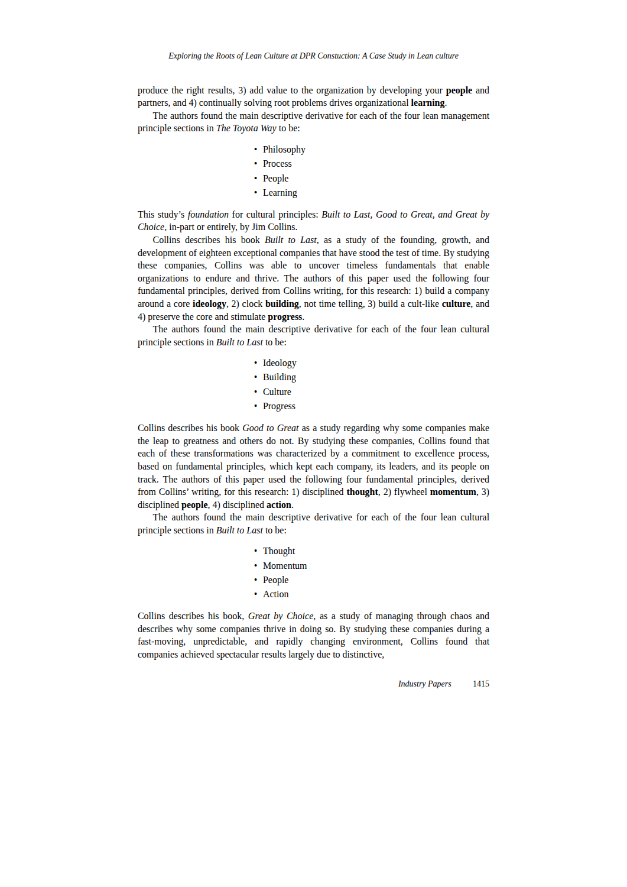Exploring the Roots of Lean Culture at DPR Constuction: A Case Study in Lean culture
produce the right results, 3) add value to the organization by developing your people and partners, and 4) continually solving root problems drives organizational learning.
The authors found the main descriptive derivative for each of the four lean management principle sections in The Toyota Way to be:
Philosophy
Process
People
Learning
This study’s foundation for cultural principles: Built to Last, Good to Great, and Great by Choice, in-part or entirely, by Jim Collins.
Collins describes his book Built to Last, as a study of the founding, growth, and development of eighteen exceptional companies that have stood the test of time. By studying these companies, Collins was able to uncover timeless fundamentals that enable organizations to endure and thrive. The authors of this paper used the following four fundamental principles, derived from Collins writing, for this research: 1) build a company around a core ideology, 2) clock building, not time telling, 3) build a cult-like culture, and 4) preserve the core and stimulate progress.
The authors found the main descriptive derivative for each of the four lean cultural principle sections in Built to Last to be:
Ideology
Building
Culture
Progress
Collins describes his book Good to Great as a study regarding why some companies make the leap to greatness and others do not. By studying these companies, Collins found that each of these transformations was characterized by a commitment to excellence process, based on fundamental principles, which kept each company, its leaders, and its people on track. The authors of this paper used the following four fundamental principles, derived from Collins’ writing, for this research: 1) disciplined thought, 2) flywheel momentum, 3) disciplined people, 4) disciplined action.
The authors found the main descriptive derivative for each of the four lean cultural principle sections in Built to Last to be:
Thought
Momentum
People
Action
Collins describes his book, Great by Choice, as a study of managing through chaos and describes why some companies thrive in doing so. By studying these companies during a fast-moving, unpredictable, and rapidly changing environment, Collins found that companies achieved spectacular results largely due to distinctive,
Industry Papers 1415